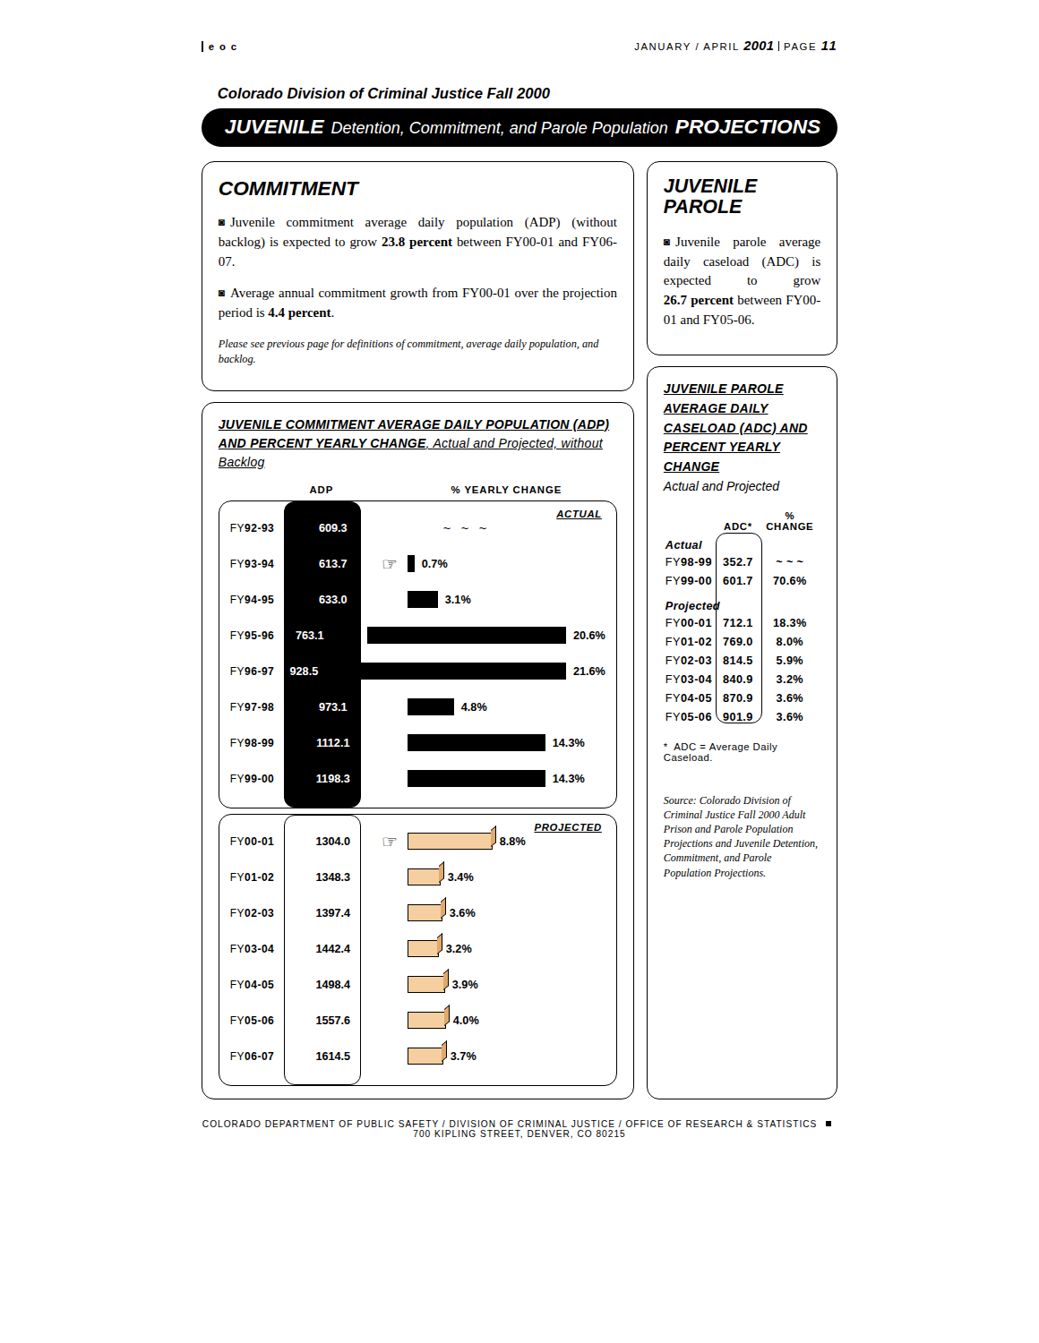e o c
JANUARY / APRIL 2001 PAGE 11
Colorado Division of Criminal Justice Fall 2000
JUVENILE Detention, Commitment, and Parole Population PROJECTIONS
COMMITMENT
◙Juvenile commitment average daily population (ADP) (without backlog) is expected to grow 23.8 percent between FY00-01 and FY06-07.
◙Average annual commitment growth from FY00-01 over the projection period is 4.4 percent.
Please see previous page for definitions of commitment, average daily population, and backlog.
JUVENILE COMMITMENT AVERAGE DAILY POPULATION (ADP) AND PERCENT YEARLY CHANGE, Actual and Projected, without Backlog
ADP
% YEARLY CHANGE
ACTUAL
FY92-93
609.3
~ ~ ~
FY93-94
613.7
☞
0.7%
FY94-95
633.0
3.1%
FY95-96
763.1
20.6%
FY96-97
928.5
21.6%
FY97-98
973.1
4.8%
FY98-99
1112.1
14.3%
FY99-00
1198.3
14.3%
PROJECTED
FY00-01
1304.0
☞
8.8%
FY01-02
1348.3
3.4%
FY02-03
1397.4
3.6%
FY03-04
1442.4
3.2%
FY04-05
1498.4
3.9%
FY05-06
1557.6
4.0%
FY06-07
1614.5
3.7%
JUVENILE
PAROLE
◙Juvenile parole average daily caseload (ADC) is expected to grow 26.7 percent between FY00-01 and FY05-06.
JUVENILE PAROLE AVERAGE DAILY CASELOAD (ADC) AND PERCENT YEARLY CHANGE
Actual and Projected
| | ADC* | % CHANGE |
| --- | --- | --- |
| Actual |
| FY 98-99 | 352.7 | ~ ~ ~ |
| FY 99-00 | 601.7 | 70.6% |
| Projected |
| FY 00-01 | 712.1 | 18.3% |
| FY 01-02 | 769.0 | 8.0% |
| FY 02-03 | 814.5 | 5.9% |
| FY 03-04 | 840.9 | 3.2% |
| FY 04-05 | 870.9 | 3.6% |
| FY 05-06 | 901.9 | 3.6% |
* ADC = Average Daily Caseload.
Source: Colorado Division of Criminal Justice Fall 2000 Adult Prison and Parole Population Projections and Juvenile Detention, Commitment, and Parole Population Projections.
COLORADO DEPARTMENT OF PUBLIC SAFETY / DIVISION OF CRIMINAL JUSTICE / OFFICE OF RESEARCH & STATISTICS 700 KIPLING STREET, DENVER, CO 80215